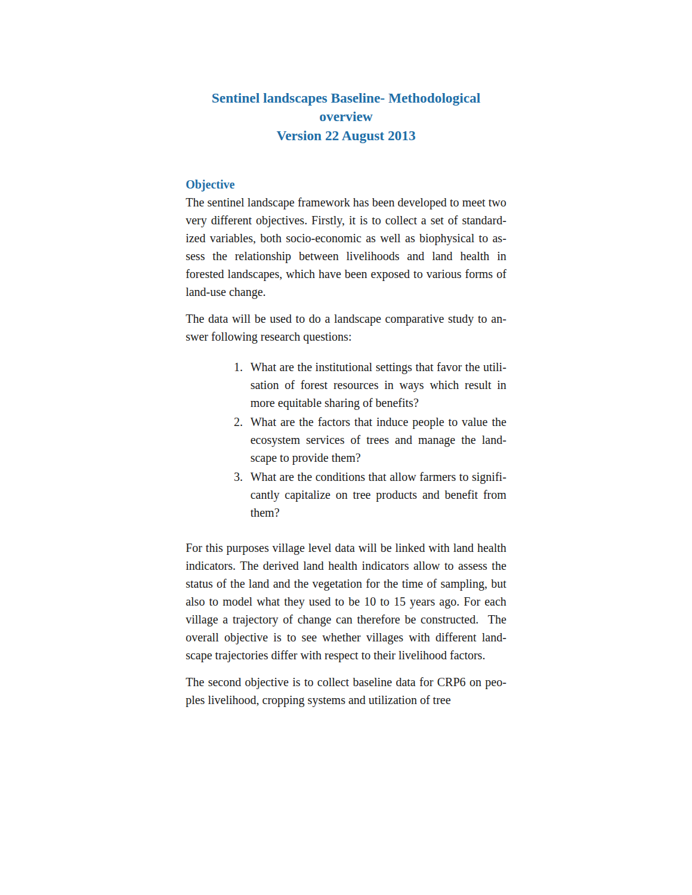Sentinel landscapes Baseline- Methodological overview Version 22 August 2013
Objective
The sentinel landscape framework has been developed to meet two very different objectives. Firstly, it is to collect a set of standardized variables, both socio-economic as well as biophysical to assess the relationship between livelihoods and land health in forested landscapes, which have been exposed to various forms of land-use change.
The data will be used to do a landscape comparative study to answer following research questions:
What are the institutional settings that favor the utilisation of forest resources in ways which result in more equitable sharing of benefits?
What are the factors that induce people to value the ecosystem services of trees and manage the landscape to provide them?
What are the conditions that allow farmers to significantly capitalize on tree products and benefit from them?
For this purposes village level data will be linked with land health indicators. The derived land health indicators allow to assess the status of the land and the vegetation for the time of sampling, but also to model what they used to be 10 to 15 years ago. For each village a trajectory of change can therefore be constructed. The overall objective is to see whether villages with different landscape trajectories differ with respect to their livelihood factors.
The second objective is to collect baseline data for CRP6 on peoples livelihood, cropping systems and utilization of tree